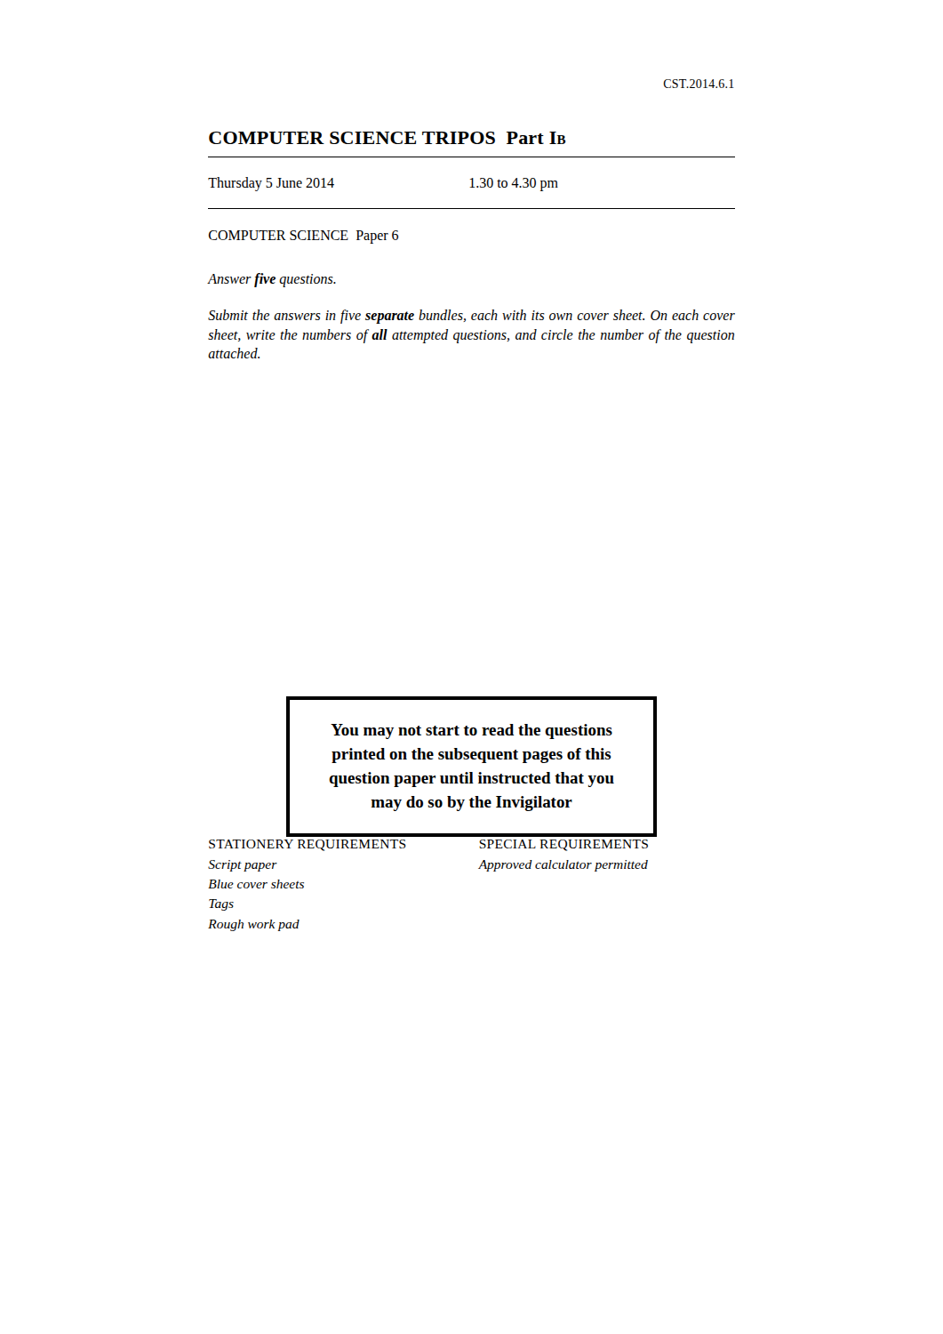CST.2014.6.1
COMPUTER SCIENCE TRIPOS Part Ib
Thursday 5 June 20141.30 to 4.30 pm
COMPUTER SCIENCE Paper 6
Answer five questions.
Submit the answers in five separate bundles, each with its own cover sheet. On each cover sheet, write the numbers of all attempted questions, and circle the number of the question attached.
You may not start to read the questions printed on the subsequent pages of this question paper until instructed that you may do so by the Invigilator
STATIONERY REQUIREMENTS
Script paper
Blue cover sheets
Tags
Rough work pad
SPECIAL REQUIREMENTS
Approved calculator permitted